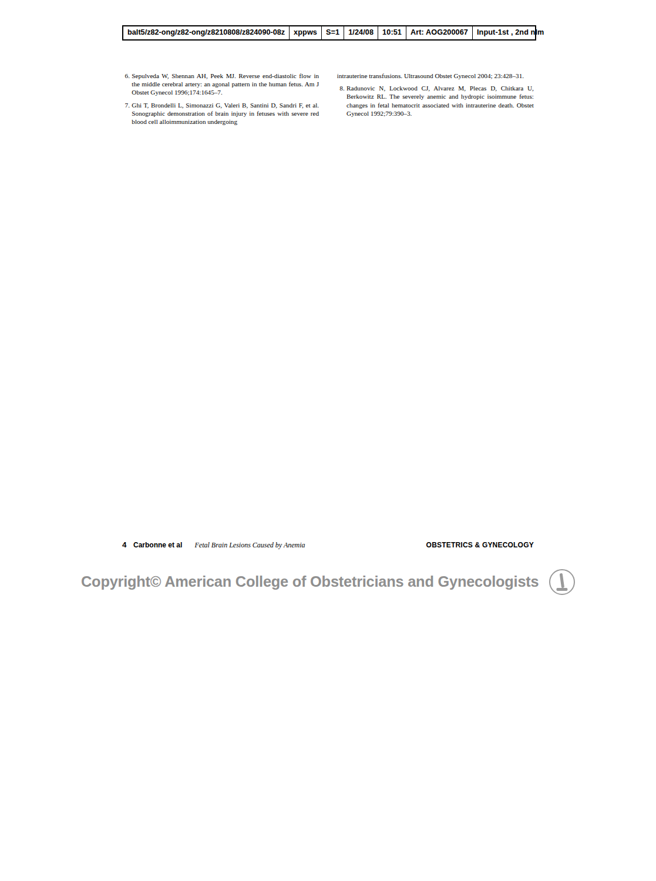balt5/z82-ong/z82-ong/z8210808/z824090-08z xppws S=1 1/24/08 10:51 Art: AOG200067 Input-1st , 2nd nlm
6. Sepulveda W, Shennan AH, Peek MJ. Reverse end-diastolic flow in the middle cerebral artery: an agonal pattern in the human fetus. Am J Obstet Gynecol 1996;174:1645–7.
7. Ghi T, Brondelli L, Simonazzi G, Valeri B, Santini D, Sandri F, et al. Sonographic demonstration of brain injury in fetuses with severe red blood cell alloimmunization undergoing
intrauterine transfusions. Ultrasound Obstet Gynecol 2004; 23:428–31.
8. Radunovic N, Lockwood CJ, Alvarez M, Plecas D, Chitkara U, Berkowitz RL. The severely anemic and hydropic isoimmune fetus: changes in fetal hematocrit associated with intrauterine death. Obstet Gynecol 1992;79:390–3.
4 Carbonne et al Fetal Brain Lesions Caused by Anemia
OBSTETRICS & GYNECOLOGY
Copyright© American College of Obstetricians and Gynecologists